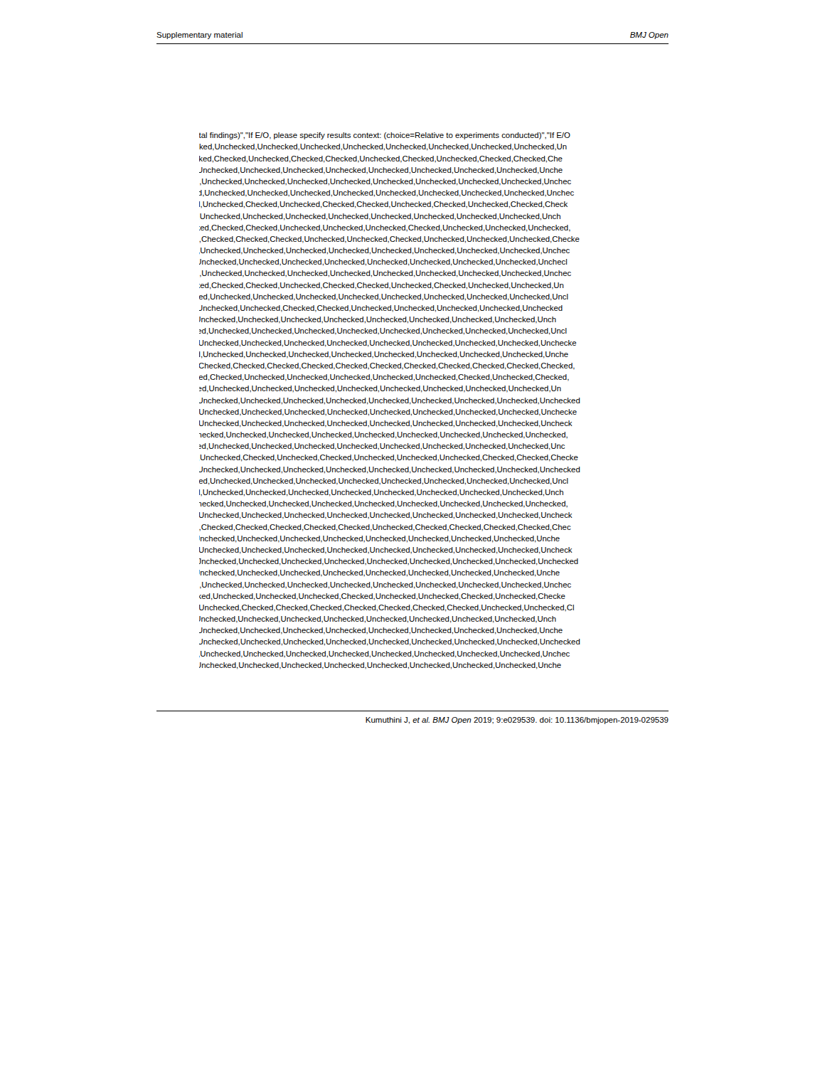Supplementary material
BMJ Open
tal findings)","If E/O, please specify results context: (choice=Relative to experiments conducted)","If E/O
hecked,Unchecked,Unchecked,Unchecked,Unchecked,Unchecked,Unchecked,Unchecked,Unchecked,Un
,Checked,Checked,Unchecked,Checked,Checked,Unchecked,Checked,Unchecked,Checked,Checked,Che
ked,Unchecked,Unchecked,Unchecked,Unchecked,Unchecked,Unchecked,Unchecked,Unchecked,Unche
ed,Unchecked,Unchecked,Unchecked,Unchecked,Unchecked,Unchecked,Unchecked,Unchecked,Unchec
ed,Unchecked,Unchecked,Unchecked,Unchecked,Unchecked,Unchecked,Unchecked,Unchecked,Unchec
cked,Unchecked,Checked,Unchecked,Checked,Checked,Unchecked,Checked,Unchecked,Checked,Check
cked,Unchecked,Unchecked,Unchecked,Unchecked,Unchecked,Unchecked,Unchecked,Unchecked,Unch
ecked,Checked,Checked,Unchecked,Unchecked,Unchecked,Checked,Unchecked,Unchecked,Unchecked,
d,Checked,Checked,Checked,Unchecked,Unchecked,Checked,Unchecked,Unchecked,Unchecked,Checke
ed,Unchecked,Unchecked,Unchecked,Unchecked,Unchecked,Unchecked,Unchecked,Unchecked,Unchec
ed,Unchecked,Unchecked,Unchecked,Unchecked,Unchecked,Unchecked,Unchecked,Unchecked,Unchecl
ed,Unchecked,Unchecked,Unchecked,Unchecked,Unchecked,Unchecked,Unchecked,Unchecked,Unchec
checked,Checked,Checked,Unchecked,Checked,Checked,Unchecked,Checked,Unchecked,Unchecked,Un
ecked,Unchecked,Unchecked,Unchecked,Unchecked,Unchecked,Unchecked,Unchecked,Unchecked,Uncl
ked,Unchecked,Unchecked,Checked,Checked,Unchecked,Unchecked,Unchecked,Unchecked,Unchecked
:ked,Unchecked,Unchecked,Unchecked,Unchecked,Unchecked,Unchecked,Unchecked,Unchecked,Unch
ecked,Unchecked,Unchecked,Unchecked,Unchecked,Unchecked,Unchecked,Unchecked,Unchecked,Uncl
,Unchecked,Unchecked,Unchecked,Unchecked,Unchecked,Unchecked,Unchecked,Unchecked,Unchecke
ked,Unchecked,Unchecked,Unchecked,Unchecked,Unchecked,Unchecked,Unchecked,Unchecked,Unche
ked,Checked,Checked,Checked,Checked,Checked,Checked,Checked,Checked,Checked,Checked,Checked,
ecked,Checked,Unchecked,Unchecked,Unchecked,Unchecked,Unchecked,Checked,Unchecked,Checked,
hecked,Unchecked,Unchecked,Unchecked,Unchecked,Unchecked,Unchecked,Unchecked,Unchecked,Un
Unchecked,Unchecked,Unchecked,Unchecked,Unchecked,Unchecked,Unchecked,Unchecked,Unchecked
l,Unchecked,Unchecked,Unchecked,Unchecked,Unchecked,Unchecked,Unchecked,Unchecked,Unchecke
d,Unchecked,Unchecked,Unchecked,Unchecked,Unchecked,Unchecked,Unchecked,Unchecked,Uncheck
nchecked,Unchecked,Unchecked,Unchecked,Unchecked,Unchecked,Unchecked,Unchecked,Unchecked,
ecked,Unchecked,Unchecked,Unchecked,Unchecked,Unchecked,Unchecked,Unchecked,Unchecked,Unc
d,Unchecked,Checked,Unchecked,Checked,Unchecked,Unchecked,Unchecked,Checked,Checked,Checke
Unchecked,Unchecked,Unchecked,Unchecked,Unchecked,Unchecked,Unchecked,Unchecked,Unchecked
ecked,Unchecked,Unchecked,Unchecked,Unchecked,Unchecked,Unchecked,Unchecked,Unchecked,Uncl
cked,Unchecked,Unchecked,Unchecked,Unchecked,Unchecked,Unchecked,Unchecked,Unchecked,Unch
nchecked,Unchecked,Unchecked,Unchecked,Unchecked,Unchecked,Unchecked,Unchecked,Unchecked,
d,Unchecked,Unchecked,Unchecked,Unchecked,Unchecked,Unchecked,Unchecked,Unchecked,Uncheck
cked,Checked,Checked,Checked,Checked,Checked,Unchecked,Checked,Checked,Checked,Checked,Chec
ked,Unchecked,Unchecked,Unchecked,Unchecked,Unchecked,Unchecked,Unchecked,Unchecked,Unche
d,Unchecked,Unchecked,Unchecked,Unchecked,Unchecked,Unchecked,Unchecked,Unchecked,Uncheck
Jnchecked,Unchecked,Unchecked,Unchecked,Unchecked,Unchecked,Unchecked,Unchecked,Unchecked
ked,Unchecked,Unchecked,Unchecked,Unchecked,Unchecked,Unchecked,Unchecked,Unchecked,Unche
ed,Unchecked,Unchecked,Unchecked,Unchecked,Unchecked,Unchecked,Unchecked,Unchecked,Unchec
checked,Unchecked,Unchecked,Unchecked,Checked,Unchecked,Unchecked,Checked,Unchecked,Checke
ed,Unchecked,Checked,Checked,Checked,Checked,Checked,Checked,Checked,Unchecked,Unchecked,Cl
:ked,Unchecked,Unchecked,Unchecked,Unchecked,Unchecked,Unchecked,Unchecked,Unchecked,Unch
ked,Unchecked,Unchecked,Unchecked,Unchecked,Unchecked,Unchecked,Unchecked,Unchecked,Unche
Unchecked,Unchecked,Unchecked,Unchecked,Unchecked,Unchecked,Unchecked,Unchecked,Unchecked
ed,Unchecked,Unchecked,Unchecked,Unchecked,Unchecked,Unchecked,Unchecked,Unchecked,Unchec
ked,Unchecked,Unchecked,Unchecked,Unchecked,Unchecked,Unchecked,Unchecked,Unchecked,Unche
Kumuthini J, et al. BMJ Open 2019; 9:e029539. doi: 10.1136/bmjopen-2019-029539